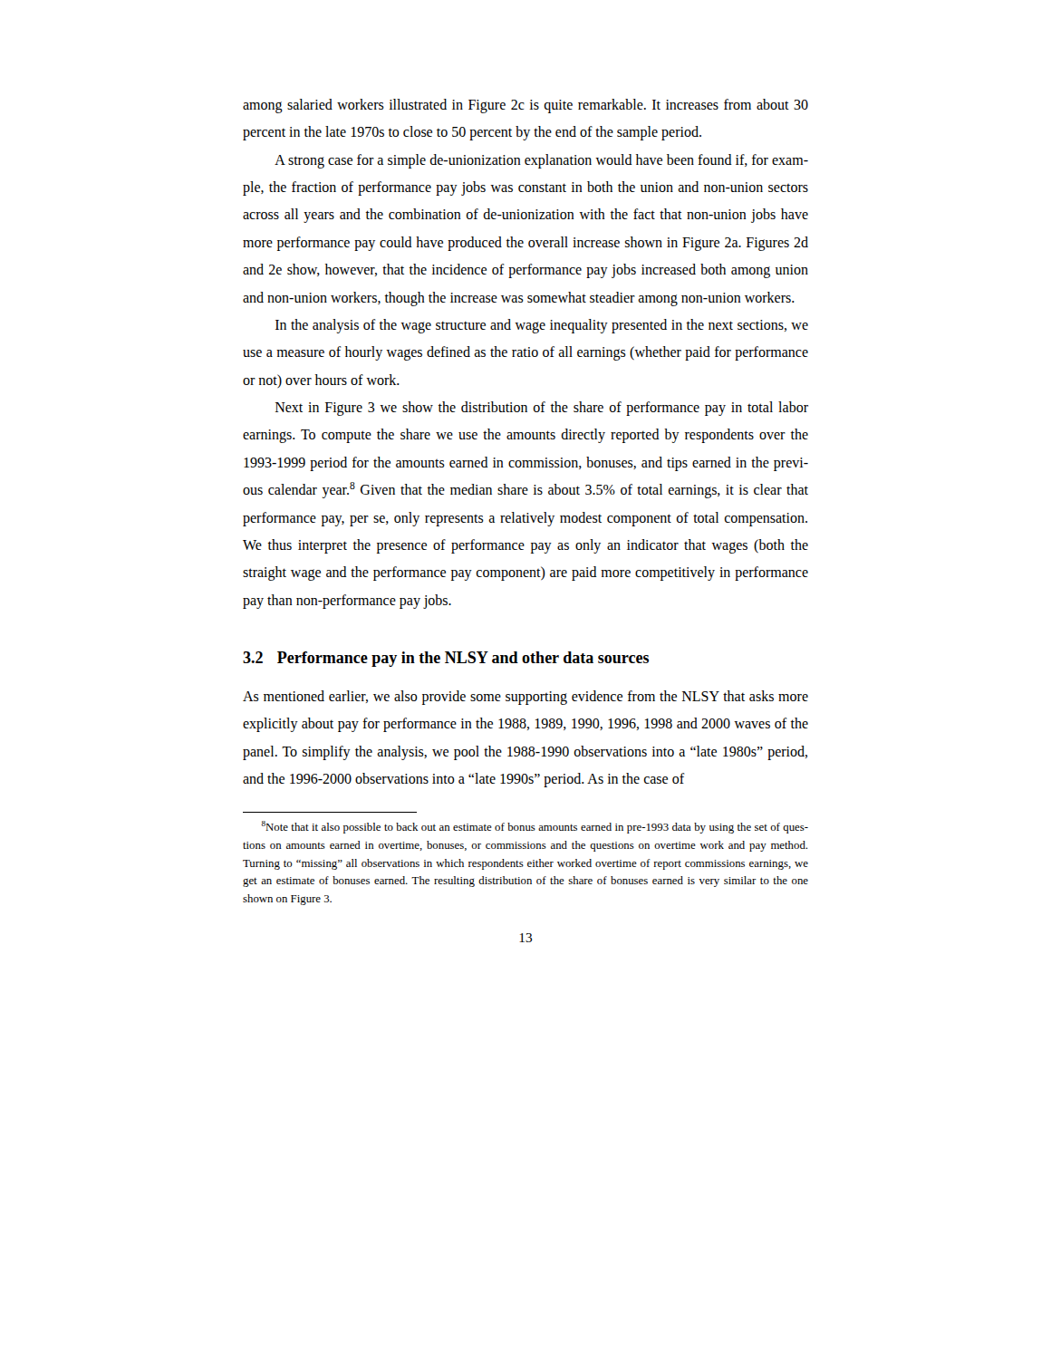among salaried workers illustrated in Figure 2c is quite remarkable. It increases from about 30 percent in the late 1970s to close to 50 percent by the end of the sample period.
A strong case for a simple de-unionization explanation would have been found if, for example, the fraction of performance pay jobs was constant in both the union and non-union sectors across all years and the combination of de-unionization with the fact that non-union jobs have more performance pay could have produced the overall increase shown in Figure 2a. Figures 2d and 2e show, however, that the incidence of performance pay jobs increased both among union and non-union workers, though the increase was somewhat steadier among non-union workers.
In the analysis of the wage structure and wage inequality presented in the next sections, we use a measure of hourly wages defined as the ratio of all earnings (whether paid for performance or not) over hours of work.
Next in Figure 3 we show the distribution of the share of performance pay in total labor earnings. To compute the share we use the amounts directly reported by respondents over the 1993-1999 period for the amounts earned in commission, bonuses, and tips earned in the previous calendar year.8 Given that the median share is about 3.5% of total earnings, it is clear that performance pay, per se, only represents a relatively modest component of total compensation. We thus interpret the presence of performance pay as only an indicator that wages (both the straight wage and the performance pay component) are paid more competitively in performance pay than non-performance pay jobs.
3.2 Performance pay in the NLSY and other data sources
As mentioned earlier, we also provide some supporting evidence from the NLSY that asks more explicitly about pay for performance in the 1988, 1989, 1990, 1996, 1998 and 2000 waves of the panel. To simplify the analysis, we pool the 1988-1990 observations into a “late 1980s” period, and the 1996-2000 observations into a “late 1990s” period. As in the case of
8Note that it also possible to back out an estimate of bonus amounts earned in pre-1993 data by using the set of questions on amounts earned in overtime, bonuses, or commissions and the questions on overtime work and pay method. Turning to “missing” all observations in which respondents either worked overtime of report commissions earnings, we get an estimate of bonuses earned. The resulting distribution of the share of bonuses earned is very similar to the one shown on Figure 3.
13